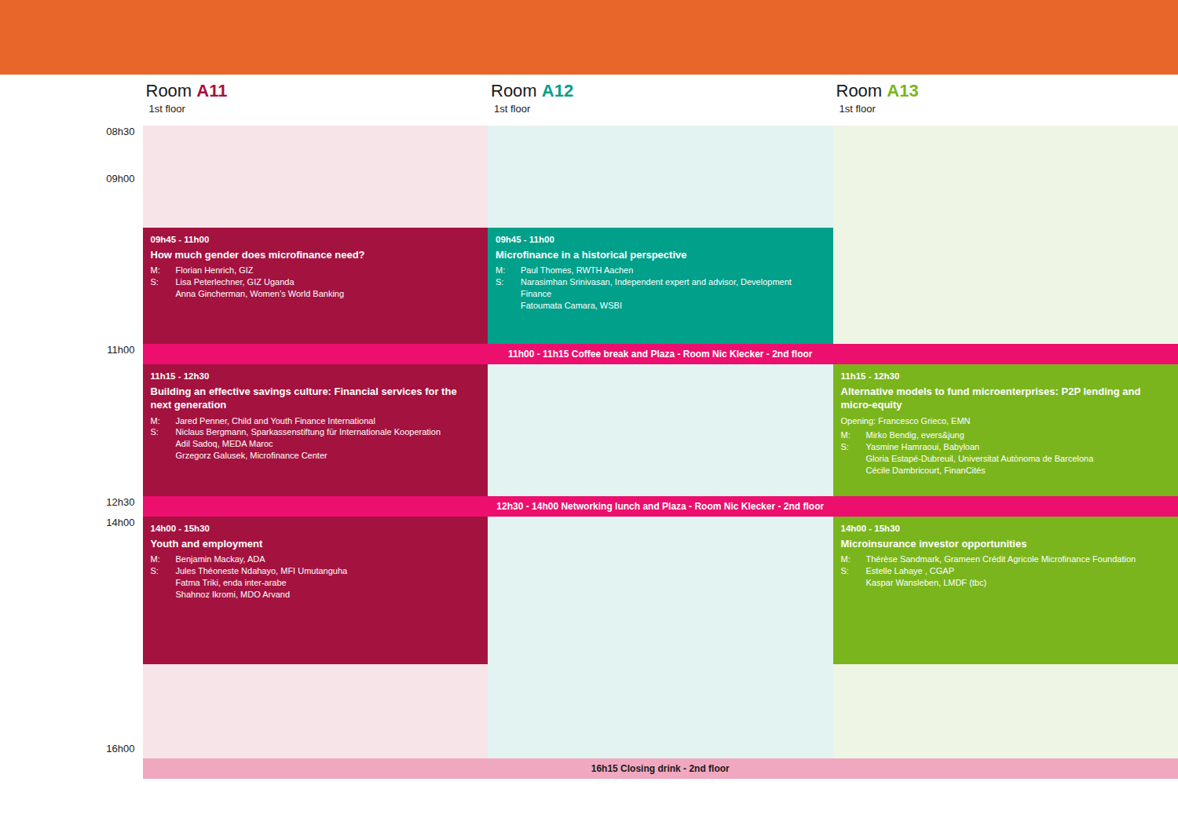| | Room A11 1st floor | Room A12 1st floor | Room A13 1st floor |
| 08h30 | | | |
| 09h00 | | | |
| | 09h45 - 11h00 How much gender does microfinance need? / M: / Florian Henrich, GIZ / / S: / Lisa Peterlechner, GIZ Uganda / / / Anna Gincherman, Women’s World Banking / | 09h45 - 11h00 Microfinance in a historical perspective / M: / Paul Thomes, RWTH Aachen / / S: / Narasimhan Srinivasan, Independent expert and advisor, Development Finance / / / Fatoumata Camara, WSBI / | |
| 11h00 | 11h00 - 11h15 Coffee break and Plaza - Room Nic Klecker - 2nd floor |
| | 11h15 - 12h30 Building an effective savings culture: Financial services for the next generation / M: / Jared Penner, Child and Youth Finance International / / S: / Niclaus Bergmann, Sparkassenstiftung für Internationale Kooperation / / / Adil Sadoq, MEDA Maroc / / / Grzegorz Galusek, Microfinance Center / | | 11h15 - 12h30 Alternative models to fund microenterprises: P2P lending and micro-equity Opening: Francesco Grieco, EMN / M: / Mirko Bendig, evers&jung / / S: / Yasmine Hamraoui, Babyloan / / / Gloria Estapé-Dubreuil, Universitat Autònoma de Barcelona / / / Cécile Dambricourt, FinanCités / |
| 12h30 | 12h30 - 14h00 Networking lunch and Plaza - Room Nic Klecker - 2nd floor |
| 14h00 | 14h00 - 15h30 Youth and employment / M: / Benjamin Mackay, ADA / / S: / Jules Théoneste Ndahayo, MFI Umutanguha / / / Fatma Triki, enda inter-arabe / / / Shahnoz Ikromi, MDO Arvand / | | 14h00 - 15h30 Microinsurance investor opportunities / M: / Thérèse Sandmark, Grameen Crédit Agricole Microfinance Foundation / / S: / Estelle Lahaye , CGAP / / / Kaspar Wansleben, LMDF (tbc) / |
| 16h00 | | | |
| | 16h15 Closing drink - 2nd floor |